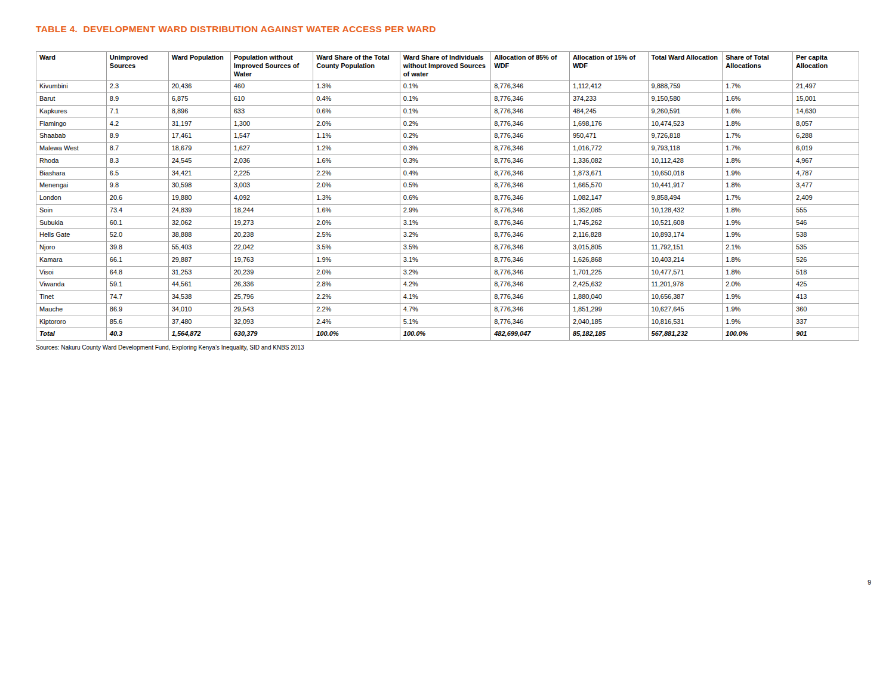Table 4. Development Ward Distribution Against Water Access Per Ward
Sources: Nakuru County Ward Development Fund, Exploring Kenya’s Inequality, SID and KNBS 2013
| Ward | Unimproved Sources | Ward Population | Population without Improved Sources of Water | Ward Share of the Total County Population | Ward Share of Individuals without Improved Sources of water | Allocation of 85% of WDF | Allocation of 15% of WDF | Total Ward Allocation | Share of Total Allocations | Per capita Allocation |
| --- | --- | --- | --- | --- | --- | --- | --- | --- | --- | --- |
| Kivumbini | 2.3 | 20,436 | 460 | 1.3% | 0.1% | 8,776,346 | 1,112,412 | 9,888,759 | 1.7% | 21,497 |
| Barut | 8.9 | 6,875 | 610 | 0.4% | 0.1% | 8,776,346 | 374,233 | 9,150,580 | 1.6% | 15,001 |
| Kapkures | 7.1 | 8,896 | 633 | 0.6% | 0.1% | 8,776,346 | 484,245 | 9,260,591 | 1.6% | 14,630 |
| Flamingo | 4.2 | 31,197 | 1,300 | 2.0% | 0.2% | 8,776,346 | 1,698,176 | 10,474,523 | 1.8% | 8,057 |
| Shaabab | 8.9 | 17,461 | 1,547 | 1.1% | 0.2% | 8,776,346 | 950,471 | 9,726,818 | 1.7% | 6,288 |
| Malewa West | 8.7 | 18,679 | 1,627 | 1.2% | 0.3% | 8,776,346 | 1,016,772 | 9,793,118 | 1.7% | 6,019 |
| Rhoda | 8.3 | 24,545 | 2,036 | 1.6% | 0.3% | 8,776,346 | 1,336,082 | 10,112,428 | 1.8% | 4,967 |
| Biashara | 6.5 | 34,421 | 2,225 | 2.2% | 0.4% | 8,776,346 | 1,873,671 | 10,650,018 | 1.9% | 4,787 |
| Menengai | 9.8 | 30,598 | 3,003 | 2.0% | 0.5% | 8,776,346 | 1,665,570 | 10,441,917 | 1.8% | 3,477 |
| London | 20.6 | 19,880 | 4,092 | 1.3% | 0.6% | 8,776,346 | 1,082,147 | 9,858,494 | 1.7% | 2,409 |
| Soin | 73.4 | 24,839 | 18,244 | 1.6% | 2.9% | 8,776,346 | 1,352,085 | 10,128,432 | 1.8% | 555 |
| Subukia | 60.1 | 32,062 | 19,273 | 2.0% | 3.1% | 8,776,346 | 1,745,262 | 10,521,608 | 1.9% | 546 |
| Hells Gate | 52.0 | 38,888 | 20,238 | 2.5% | 3.2% | 8,776,346 | 2,116,828 | 10,893,174 | 1.9% | 538 |
| Njoro | 39.8 | 55,403 | 22,042 | 3.5% | 3.5% | 8,776,346 | 3,015,805 | 11,792,151 | 2.1% | 535 |
| Kamara | 66.1 | 29,887 | 19,763 | 1.9% | 3.1% | 8,776,346 | 1,626,868 | 10,403,214 | 1.8% | 526 |
| Visoi | 64.8 | 31,253 | 20,239 | 2.0% | 3.2% | 8,776,346 | 1,701,225 | 10,477,571 | 1.8% | 518 |
| Viwanda | 59.1 | 44,561 | 26,336 | 2.8% | 4.2% | 8,776,346 | 2,425,632 | 11,201,978 | 2.0% | 425 |
| Tinet | 74.7 | 34,538 | 25,796 | 2.2% | 4.1% | 8,776,346 | 1,880,040 | 10,656,387 | 1.9% | 413 |
| Mauche | 86.9 | 34,010 | 29,543 | 2.2% | 4.7% | 8,776,346 | 1,851,299 | 10,627,645 | 1.9% | 360 |
| Kiptororo | 85.6 | 37,480 | 32,093 | 2.4% | 5.1% | 8,776,346 | 2,040,185 | 10,816,531 | 1.9% | 337 |
| Total | 40.3 | 1,564,872 | 630,379 | 100.0% | 100.0% | 482,699,047 | 85,182,185 | 567,881,232 | 100.0% | 901 |
9